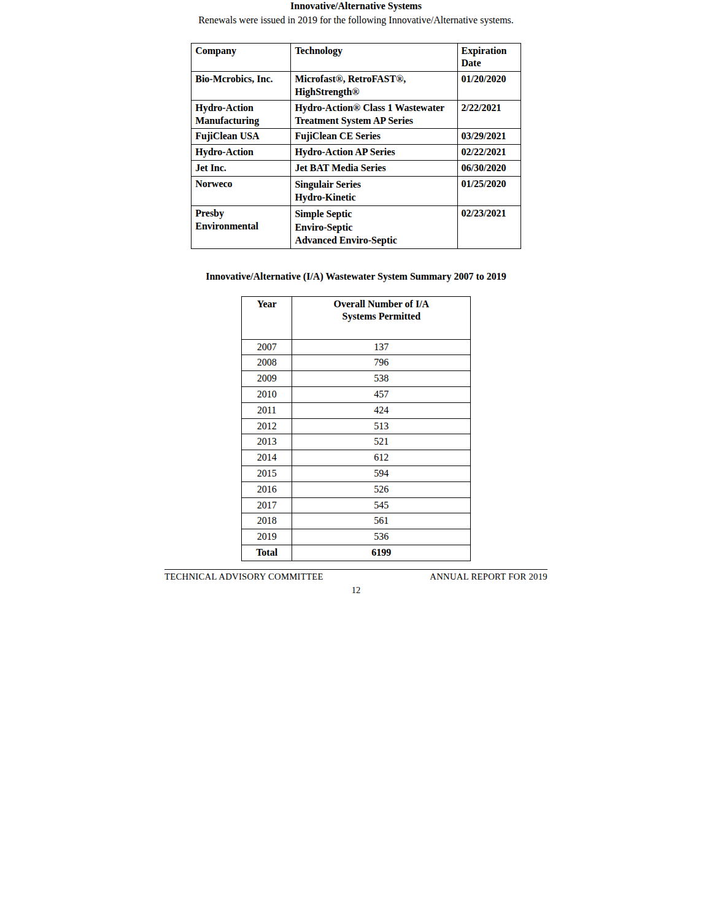Innovative/Alternative Systems
Renewals were issued in 2019 for the following Innovative/Alternative systems.
| Company | Technology | Expiration Date |
| --- | --- | --- |
| Bio-Mcrobics, Inc. | Microfast®, RetroFAST®, HighStrength® | 01/20/2020 |
| Hydro-Action Manufacturing | Hydro-Action® Class 1 Wastewater Treatment System AP Series | 2/22/2021 |
| FujiClean USA | FujiClean CE Series | 03/29/2021 |
| Hydro-Action | Hydro-Action AP Series | 02/22/2021 |
| Jet Inc. | Jet BAT Media Series | 06/30/2020 |
| Norweco | Singulair Series Hydro-Kinetic | 01/25/2020 |
| Presby Environmental | Simple Septic Enviro-Septic Advanced Enviro-Septic | 02/23/2021 |
Innovative/Alternative (I/A) Wastewater System Summary 2007 to 2019
| Year | Overall Number of I/A Systems Permitted |
| --- | --- |
| 2007 | 137 |
| 2008 | 796 |
| 2009 | 538 |
| 2010 | 457 |
| 2011 | 424 |
| 2012 | 513 |
| 2013 | 521 |
| 2014 | 612 |
| 2015 | 594 |
| 2016 | 526 |
| 2017 | 545 |
| 2018 | 561 |
| 2019 | 536 |
| Total | 6199 |
TECHNICAL ADVISORY COMMITTEE ANNUAL REPORT FOR 2019
12